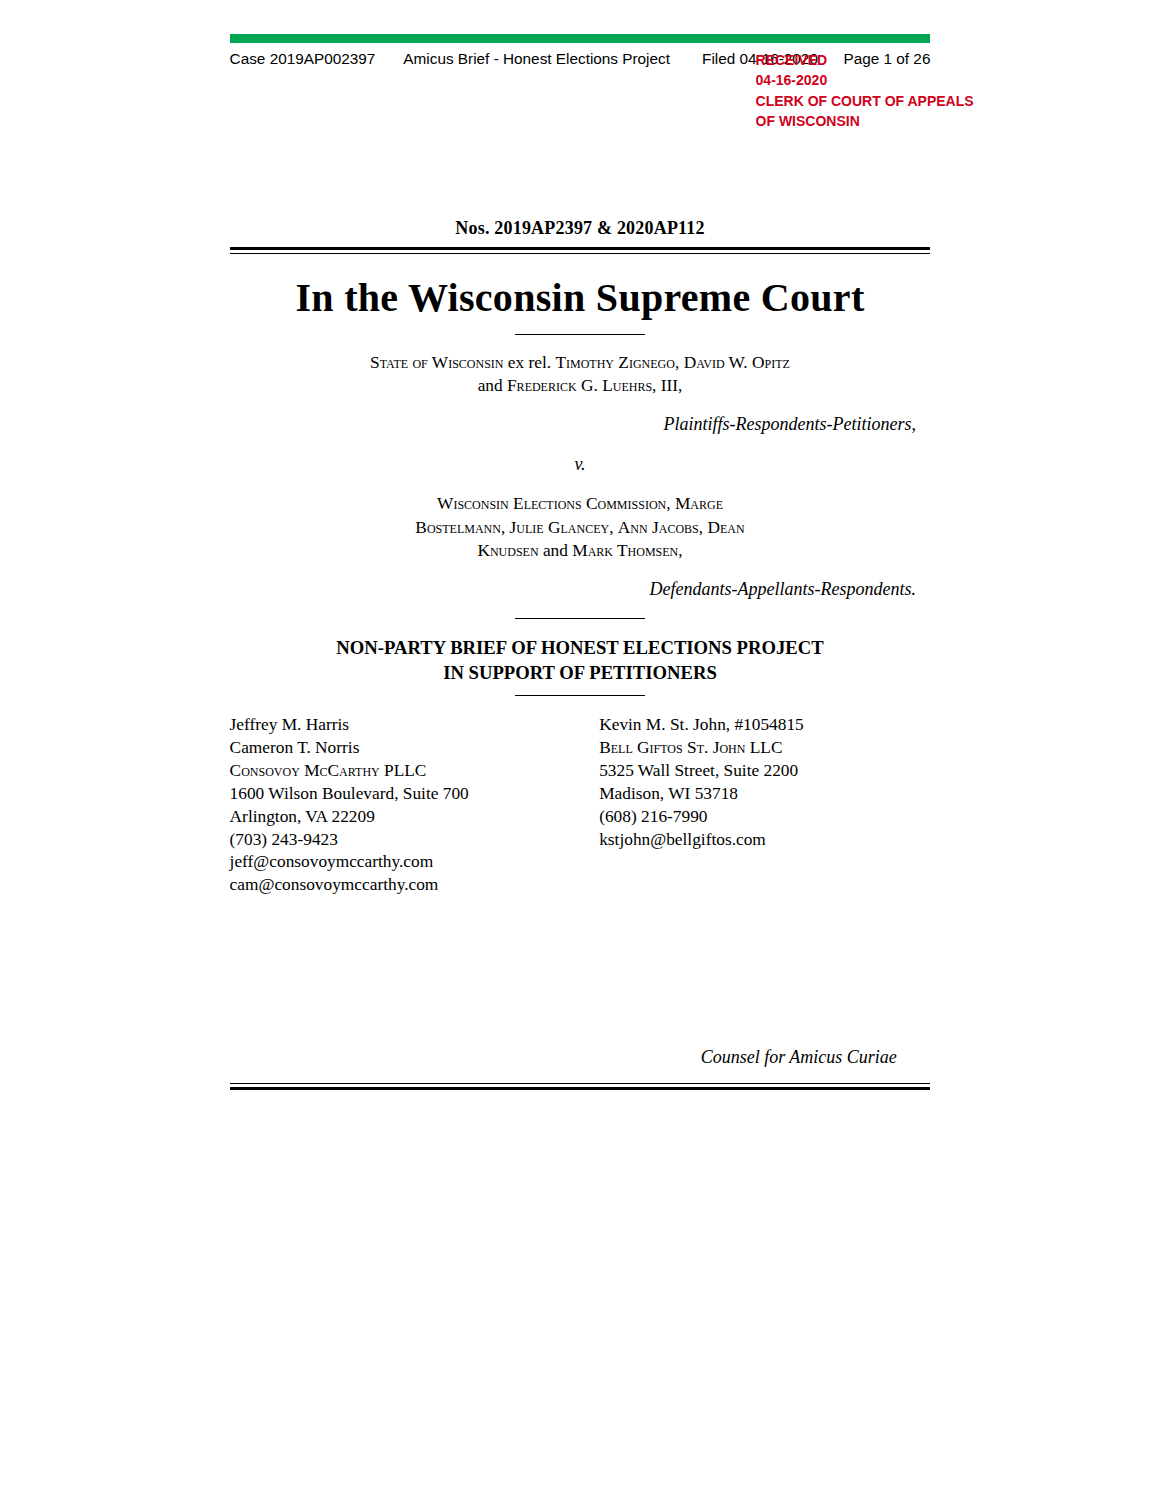Case 2019AP002397
Amicus Brief - Honest Elections Project
Filed 04-16-2020 Page 1 of 26
RECEIVED
04-16-2020
CLERK OF COURT OF APPEALS
OF WISCONSIN
Nos. 2019AP2397 & 2020AP112
In the Wisconsin Supreme Court
State of Wisconsin ex rel. Timothy Zignego, David W. Opitz
and Frederick G. Luehrs, III,
Plaintiffs-Respondents-Petitioners,
v.
Wisconsin Elections Commission, Marge
Bostelmann, Julie Glancey, Ann Jacobs, Dean
Knudsen and Mark Thomsen,
Defendants-Appellants-Respondents.
NON-PARTY BRIEF OF HONEST ELECTIONS PROJECT
IN SUPPORT OF PETITIONERS
Jeffrey M. Harris
Cameron T. Norris
Consovoy McCarthy PLLC
1600 Wilson Boulevard, Suite 700
Arlington, VA 22209
(703) 243-9423
jeff@consovoymccarthy.com
cam@consovoymccarthy.com
Kevin M. St. John, #1054815
Bell Giftos St. John LLC
5325 Wall Street, Suite 2200
Madison, WI 53718
(608) 216-7990
kstjohn@bellgiftos.com
Counsel for Amicus Curiae